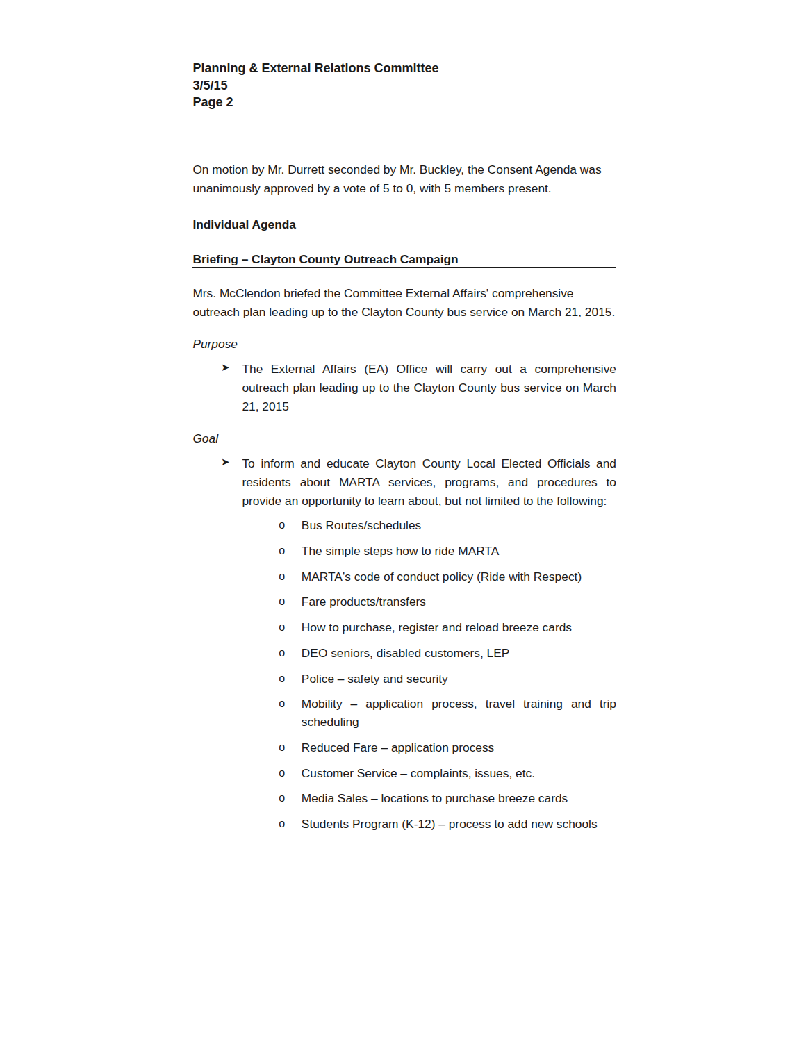Planning & External Relations Committee
3/5/15
Page 2
On motion by Mr. Durrett seconded by Mr. Buckley, the Consent Agenda was unanimously approved by a vote of 5 to 0, with 5 members present.
Individual Agenda Briefing – Clayton County Outreach Campaign
Mrs. McClendon briefed the Committee External Affairs' comprehensive outreach plan leading up to the Clayton County bus service on March 21, 2015.
Purpose
The External Affairs (EA) Office will carry out a comprehensive outreach plan leading up to the Clayton County bus service on March 21, 2015
Goal
To inform and educate Clayton County Local Elected Officials and residents about MARTA services, programs, and procedures to provide an opportunity to learn about, but not limited to the following:
Bus Routes/schedules
The simple steps how to ride MARTA
MARTA's code of conduct policy (Ride with Respect)
Fare products/transfers
How to purchase, register and reload breeze cards
DEO seniors, disabled customers, LEP
Police – safety and security
Mobility – application process, travel training and trip scheduling
Reduced Fare – application process
Customer Service – complaints, issues, etc.
Media Sales – locations to purchase breeze cards
Students Program (K-12) – process to add new schools